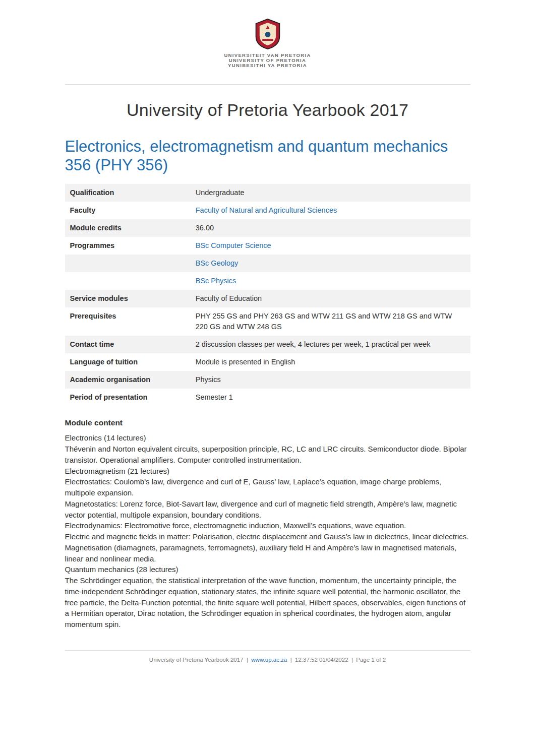Universiteit van Pretoria University of Pretoria Yunibesithi ya Pretoria
University of Pretoria Yearbook 2017
Electronics, electromagnetism and quantum mechanics 356 (PHY 356)
| Qualification | Undergraduate |
| Faculty | Faculty of Natural and Agricultural Sciences |
| Module credits | 36.00 |
| Programmes | BSc Computer Science |
| | BSc Geology |
| | BSc Physics |
| Service modules | Faculty of Education |
| Prerequisites | PHY 255 GS and PHY 263 GS and WTW 211 GS and WTW 218 GS and WTW 220 GS and WTW 248 GS |
| Contact time | 2 discussion classes per week, 4 lectures per week, 1 practical per week |
| Language of tuition | Module is presented in English |
| Academic organisation | Physics |
| Period of presentation | Semester 1 |
Module content
Electronics (14 lectures)
Thévenin and Norton equivalent circuits, superposition principle, RC, LC and LRC circuits. Semiconductor diode. Bipolar transistor. Operational amplifiers. Computer controlled instrumentation.
Electromagnetism (21 lectures)
Electrostatics: Coulomb’s law, divergence and curl of E, Gauss’ law, Laplace’s equation, image charge problems, multipole expansion.
Magnetostatics: Lorenz force, Biot-Savart law, divergence and curl of magnetic field strength, Ampère’s law, magnetic vector potential, multipole expansion, boundary conditions.
Electrodynamics: Electromotive force, electromagnetic induction, Maxwell’s equations, wave equation.
Electric and magnetic fields in matter: Polarisation, electric displacement and Gauss’s law in dielectrics, linear dielectrics. Magnetisation (diamagnets, paramagnets, ferromagnets), auxiliary field H and Ampère’s law in magnetised materials, linear and nonlinear media.
Quantum mechanics (28 lectures)
The Schrödinger equation, the statistical interpretation of the wave function, momentum, the uncertainty principle, the time-independent Schrödinger equation, stationary states, the infinite square well potential, the harmonic oscillator, the free particle, the Delta-Function potential, the finite square well potential, Hilbert spaces, observables, eigen functions of a Hermitian operator, Dirac notation, the Schrödinger equation in spherical coordinates, the hydrogen atom, angular momentum spin.
University of Pretoria Yearbook 2017 | www.up.ac.za | 12:37:52 01/04/2022 | Page 1 of 2